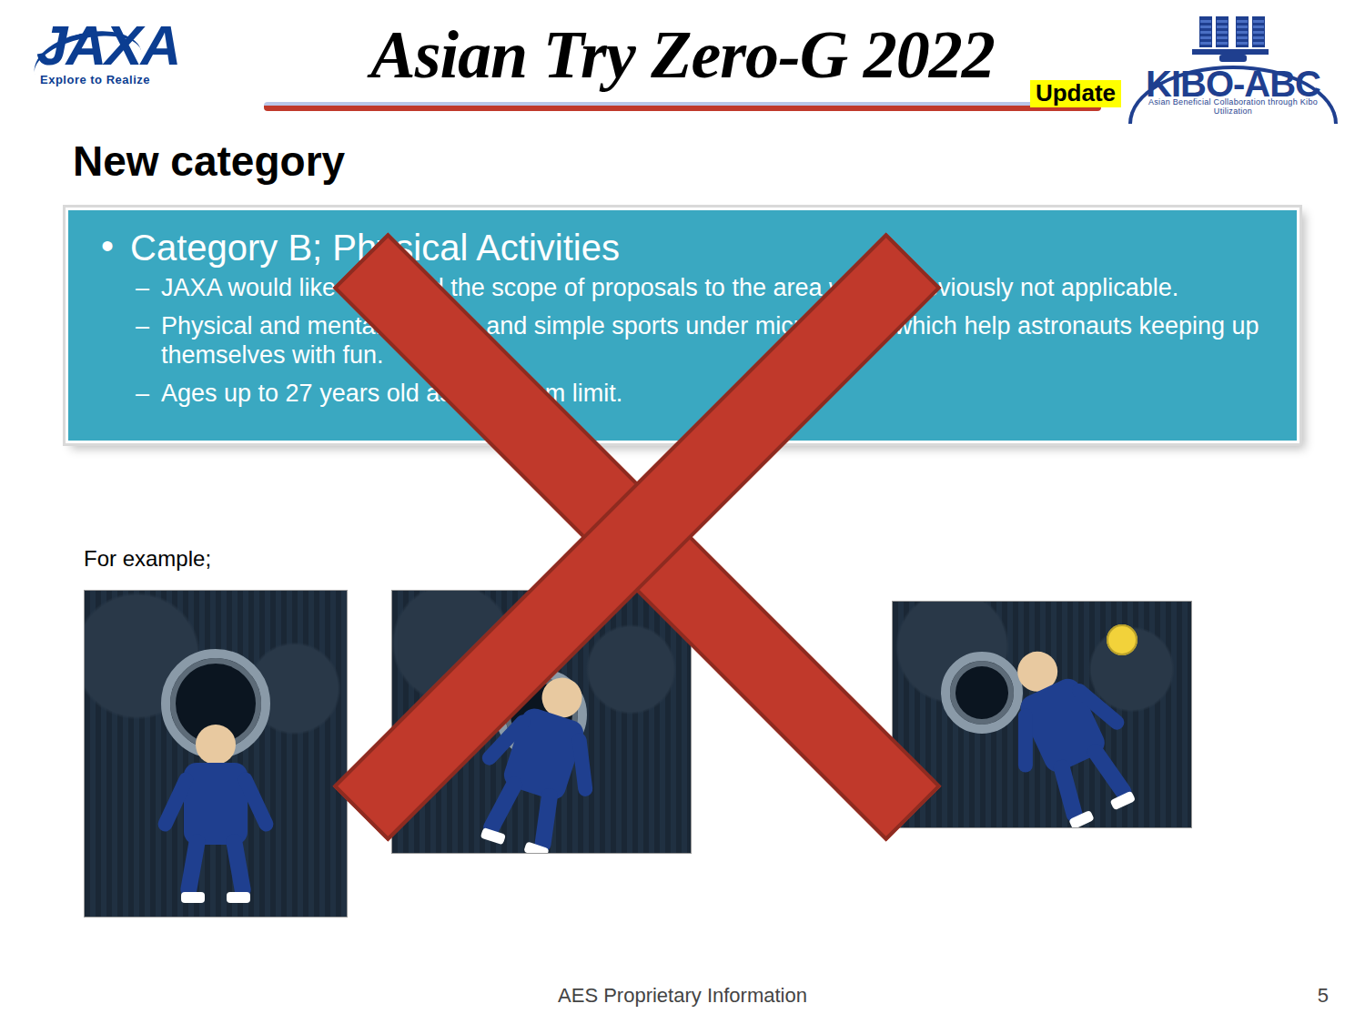JAXA
Explore to Realize
Asian Try Zero-G 2022
Update
KIBO-ABC
Asian Beneficial Collaboration through Kibo Utilization
New category
Category B; Physical Activities
JAXA would like to extend the scope of proposals to the area where previously not applicable.
Physical and mental exercise and simple sports under microgravity which help astronauts keeping up themselves with fun.
Ages up to 27 years old as maximum limit.
For example;
One of exercises
Spinning
Overhead Kick
AES Proprietary Information
5